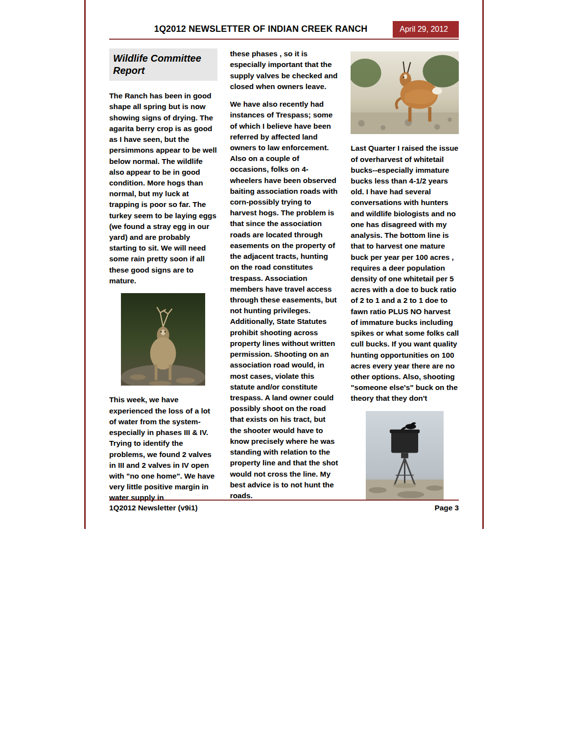1Q2012 NEWSLETTER OF INDIAN CREEK RANCH
April 29, 2012
Wildlife Committee Report
The Ranch has been in good shape all spring but is now showing signs of drying. The agarita berry crop is as good as I have seen, but the persimmons appear to be well below normal. The wildlife also appear to be in good condition. More hogs than normal, but my luck at trapping is poor so far. The turkey seem to be laying eggs (we found a stray egg in our yard) and are probably starting to sit. We will need some rain pretty soon if all these good signs are to mature.
This week, we have experienced the loss of a lot of water from the system-especially in phases III & IV. Trying to identify the problems, we found 2 valves in III and 2 valves in IV open with "no one home". We have very little positive margin in water supply in
these phases , so it is especially important that the supply valves be checked and closed when owners leave.
We have also recently had instances of Trespass; some of which I believe have been referred by affected land owners to law enforcement. Also on a couple of occasions, folks on 4- wheelers have been observed baiting association roads with corn-possibly trying to harvest hogs. The problem is that since the association roads are located through easements on the property of the adjacent tracts, hunting on the road constitutes trespass. Association members have travel access through these easements, but not hunting privileges. Additionally, State Statutes prohibit shooting across property lines without written permission. Shooting on an association road would, in most cases, violate this statute and/or constitute trespass. A land owner could possibly shoot on the road that exists on his tract, but the shooter would have to know precisely where he was standing with relation to the property line and that the shot would not cross the line. My best advice is to not hunt the roads.
Last Quarter I raised the issue of overharvest of whitetail bucks--especially immature bucks less than 4-1/2 years old. I have had several conversations with hunters and wildlife biologists and no one has disagreed with my analysis. The bottom line is that to harvest one mature buck per year per 100 acres , requires a deer population density of one whitetail per 5 acres with a doe to buck ratio of 2 to 1 and a 2 to 1 doe to fawn ratio PLUS NO harvest of immature bucks including spikes or what some folks call cull bucks. If you want quality hunting opportunities on 100 acres every year there are no other options. Also, shooting "someone else's" buck on the theory that they don't
1Q2012 Newsletter (v9i1) Page 3